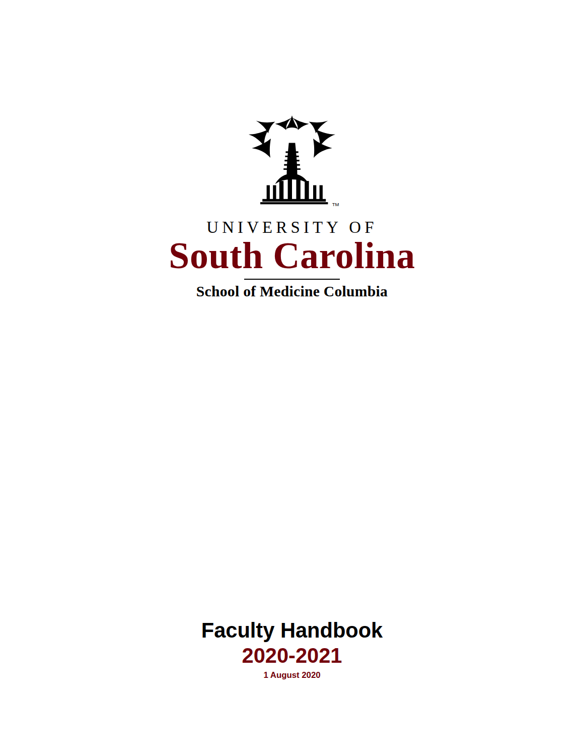TM
University of
South Carolina
School of Medicine Columbia
Faculty Handbook
2020-2021
1 August 2020